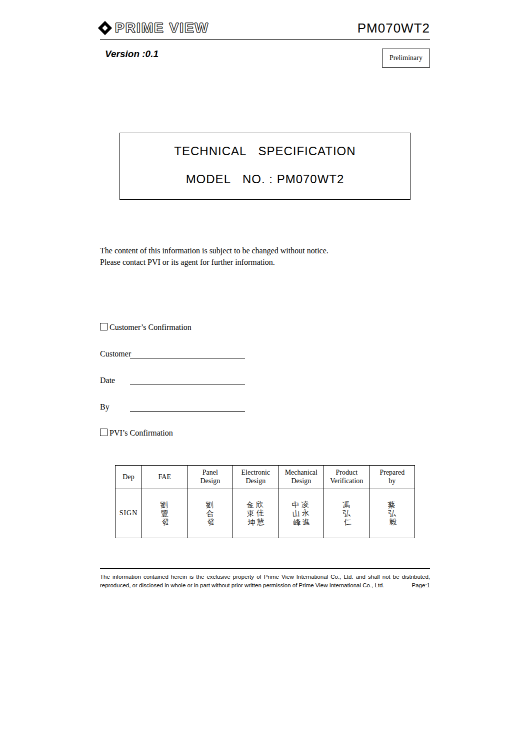PRIME VIEW
PM070WT2
Version :0.1
Preliminary
TECHNICAL SPECIFICATION
MODEL NO. : PM070WT2
The content of this information is subject to be changed without notice.
Please contact PVI or its agent for further information.
Customer’s Confirmation
Customer
Date
By
PVI’s Confirmation
| Dep | FAE | Panel Design | Electronic Design | Mechanical Design | Product Verification | Prepared by |
| --- | --- | --- | --- | --- | --- | --- |
| SIGN | 劉 豐 發 | 劉 合 發 | 金 欣 東 佳 坤 慧 | 中 凌 山 永 峰 進 | 馮 弘 仁 | 蔡 弘 毅 |
The information contained herein is the exclusive property of Prime View International Co., Ltd. and shall not be distributed, reproduced, or disclosed in whole or in part without prior written permission of Prime View International Co., Ltd.Page:1